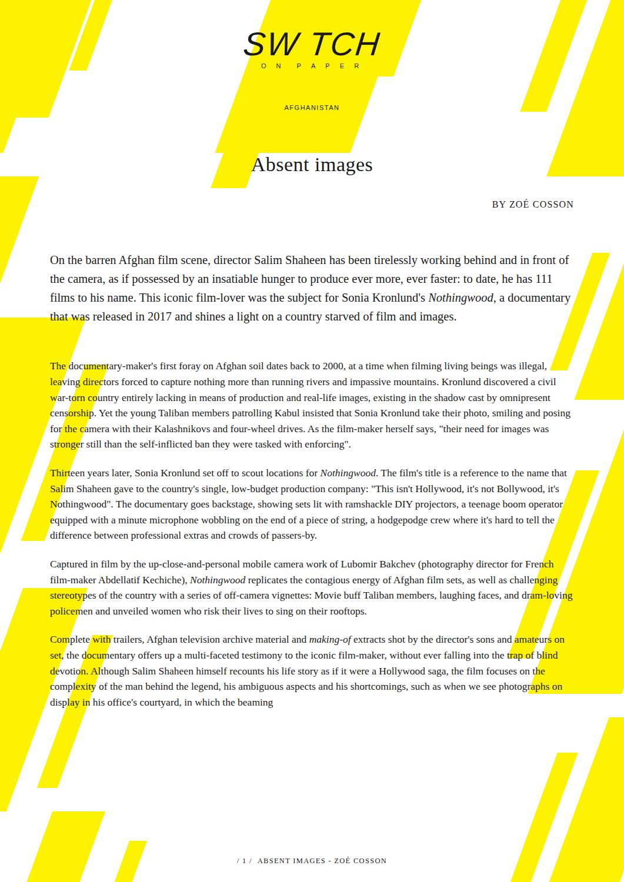SW TCH
O N P A P E R
AFGHANISTAN
Absent images
BY ZOÉ COSSON
On the barren Afghan film scene, director Salim Shaheen has been tirelessly working behind and in front of the camera, as if possessed by an insatiable hunger to produce ever more, ever faster: to date, he has 111 films to his name. This iconic film-lover was the subject for Sonia Kronlund's Nothingwood, a documentary that was released in 2017 and shines a light on a country starved of film and images.
The documentary-maker's first foray on Afghan soil dates back to 2000, at a time when filming living beings was illegal, leaving directors forced to capture nothing more than running rivers and impassive mountains. Kronlund discovered a civil war-torn country entirely lacking in means of production and real-life images, existing in the shadow cast by omnipresent censorship. Yet the young Taliban members patrolling Kabul insisted that Sonia Kronlund take their photo, smiling and posing for the camera with their Kalashnikovs and four-wheel drives. As the film-maker herself says, "their need for images was stronger still than the self-inflicted ban they were tasked with enforcing".
Thirteen years later, Sonia Kronlund set off to scout locations for Nothingwood. The film's title is a reference to the name that Salim Shaheen gave to the country's single, low-budget production company: "This isn't Hollywood, it's not Bollywood, it's Nothingwood". The documentary goes backstage, showing sets lit with ramshackle DIY projectors, a teenage boom operator equipped with a minute microphone wobbling on the end of a piece of string, a hodgepodge crew where it's hard to tell the difference between professional extras and crowds of passers-by.
Captured in film by the up-close-and-personal mobile camera work of Lubomir Bakchev (photography director for French film-maker Abdellatif Kechiche), Nothingwood replicates the contagious energy of Afghan film sets, as well as challenging stereotypes of the country with a series of off-camera vignettes: Movie buff Taliban members, laughing faces, and dram-loving policemen and unveiled women who risk their lives to sing on their rooftops.
Complete with trailers, Afghan television archive material and making-of extracts shot by the director's sons and amateurs on set, the documentary offers up a multi-faceted testimony to the iconic film-maker, without ever falling into the trap of blind devotion. Although Salim Shaheen himself recounts his life story as if it were a Hollywood saga, the film focuses on the complexity of the man behind the legend, his ambiguous aspects and his shortcomings, such as when we see photographs on display in his office's courtyard, in which the beaming
/ 1 / ABSENT IMAGES - ZOÉ COSSON